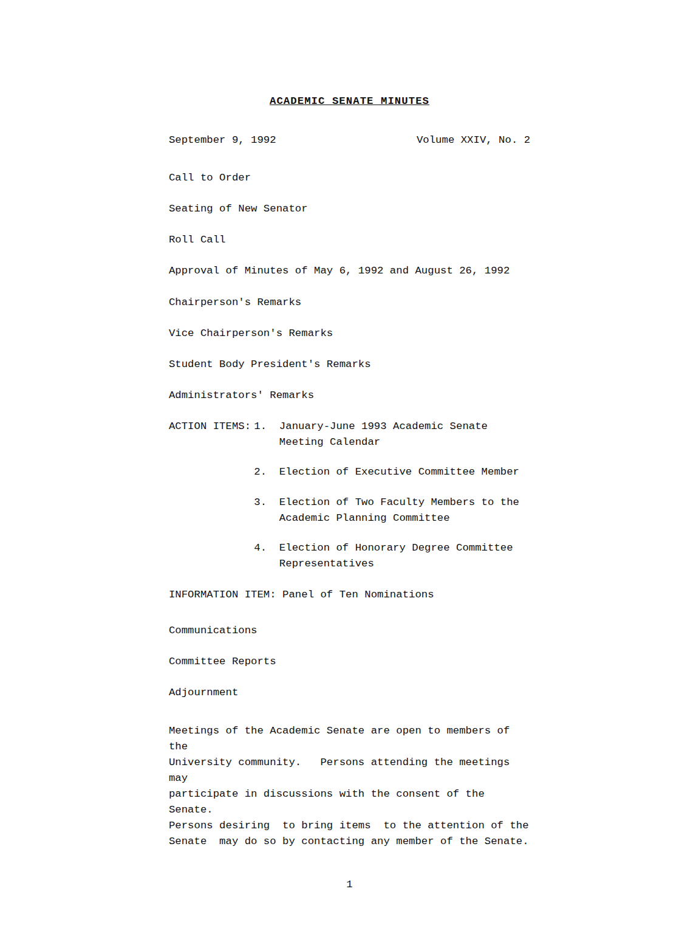ACADEMIC SENATE MINUTES
September 9, 1992 Volume XXIV, No. 2
Call to Order
Seating of New Senator
Roll Call
Approval of Minutes of May 6, 1992 and August 26, 1992
Chairperson's Remarks
Vice Chairperson's Remarks
Student Body President's Remarks
Administrators' Remarks
ACTION ITEMS:
1.
January-June 1993 Academic Senate
Meeting Calendar
2.
Election of Executive Committee Member
3.
Election of Two Faculty Members to the
Academic Planning Committee
4.
Election of Honorary Degree Committee
Representatives
INFORMATION ITEM:
Panel of Ten Nominations
Communications
Committee Reports
Adjournment
Meetings of the Academic Senate are open to members of the
University community. Persons attending the meetings may
participate in discussions with the consent of the Senate.
Persons desiring to bring items to the attention of the
Senate may do so by contacting any member of the Senate.
1